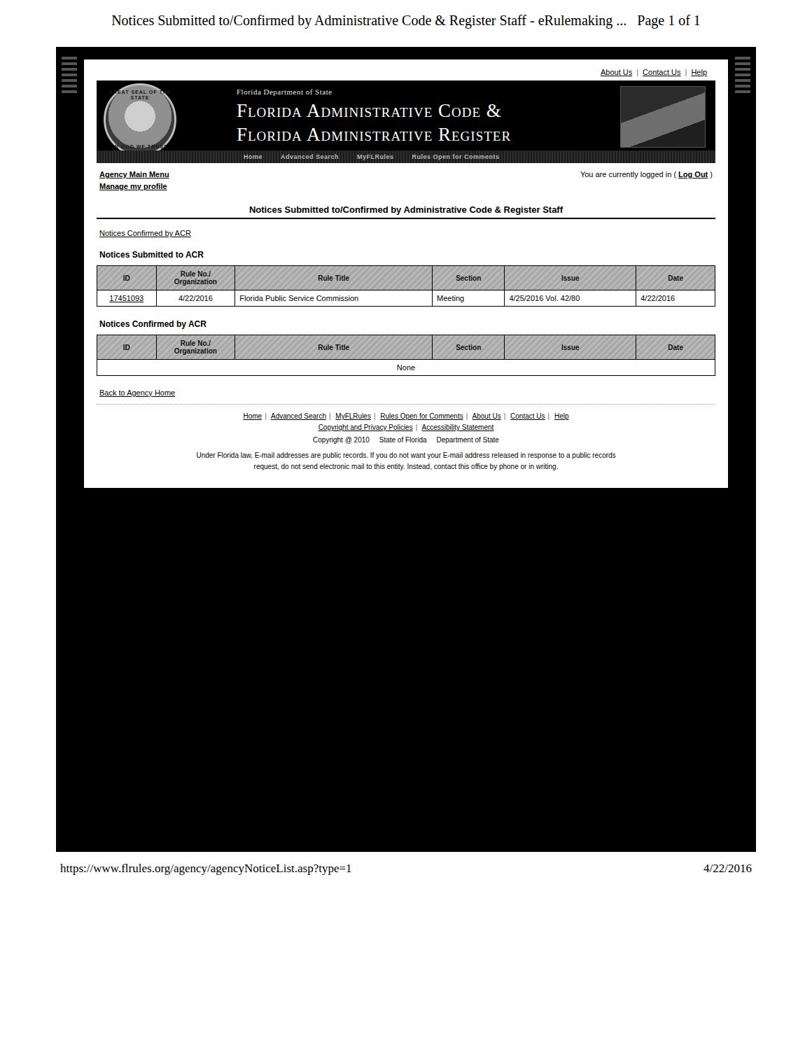Notices Submitted to/Confirmed by Administrative Code & Register Staff - eRulemaking ... Page 1 of 1
About Us|Contact Us|Help
GREAT SEAL OF THE STATE
IN GOD WE TRUST
Florida Department of State
Florida Administrative Code &
Florida Administrative Register
Home Advanced Search MyFLRules Rules Open for Comments
Agency Main Menu Manage my profile
You are currently logged in ( Log Out )
Notices Submitted to/Confirmed by Administrative Code & Register Staff
Notices Confirmed by ACR
Notices Submitted to ACR
| ID | Rule No./ Organization | Rule Title | Section | Issue | Date |
| --- | --- | --- | --- | --- | --- |
| 17451093 | 4/22/2016 | Florida Public Service Commission | Meeting | 4/25/2016 Vol. 42/80 | 4/22/2016 |
Notices Confirmed by ACR
| ID | Rule No./ Organization | Rule Title | Section | Issue | Date |
| --- | --- | --- | --- | --- | --- |
| None |
Back to Agency Home
Home| Advanced Search| MyFLRules| Rules Open for Comments| About Us| Contact Us| Help
Copyright and Privacy Policies| Accessibility Statement
Copyright @ 2010 State of Florida Department of State
Under Florida law, E-mail addresses are public records. If you do not want your E-mail address released in response to a public records
request, do not send electronic mail to this entity. Instead, contact this office by phone or in writing.
https://www.flrules.org/agency/agencyNoticeList.asp?type=1
4/22/2016